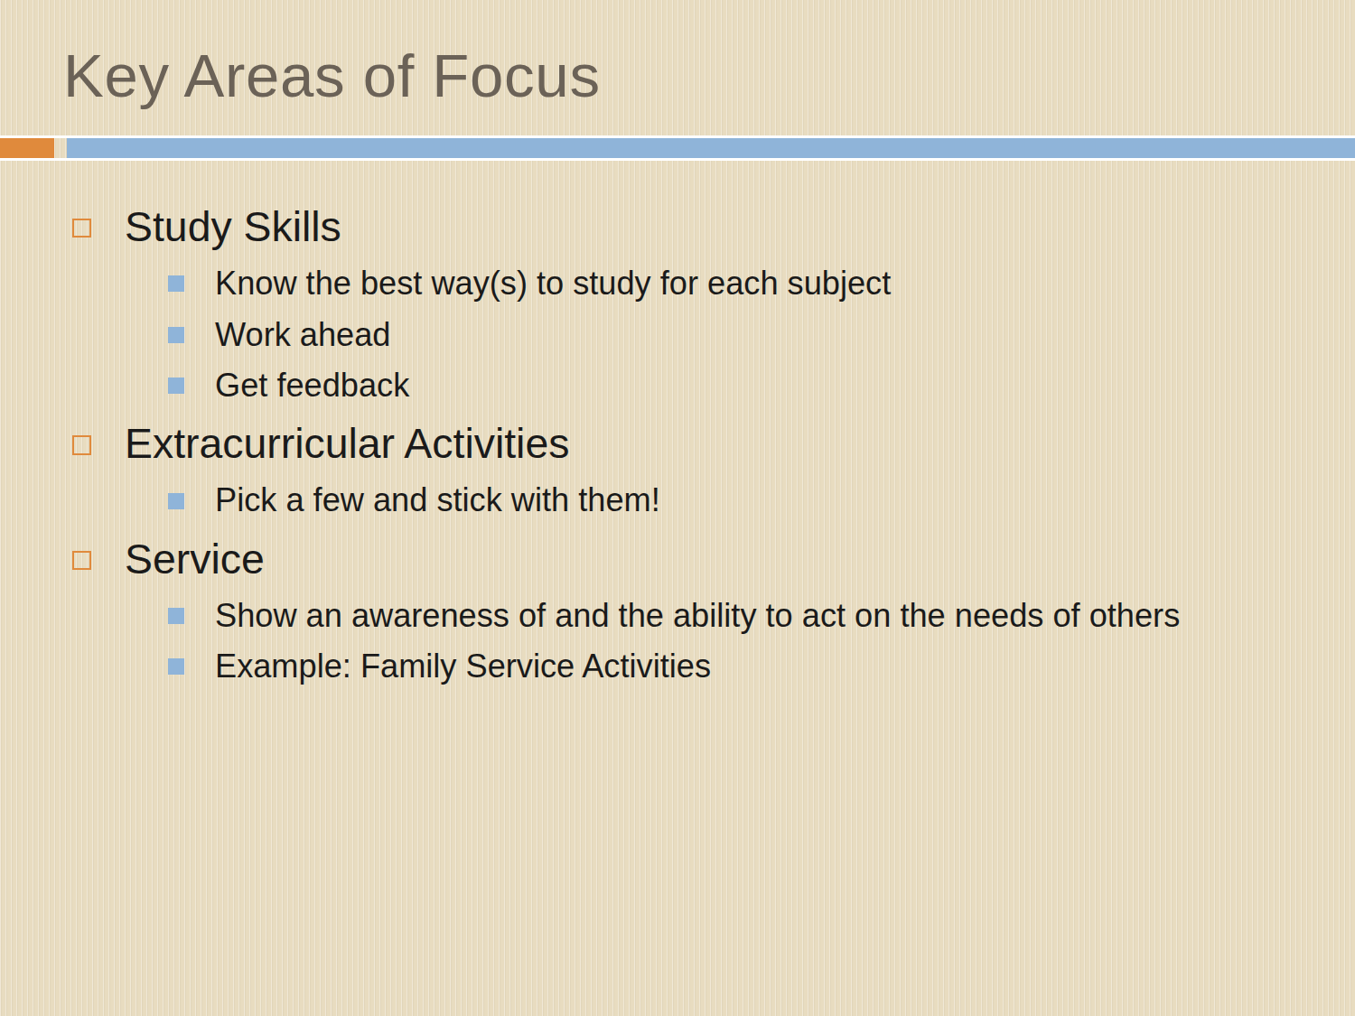Key Areas of Focus
Study Skills
Know the best way(s) to study for each subject
Work ahead
Get feedback
Extracurricular Activities
Pick a few and stick with them!
Service
Show an awareness of and the ability to act on the needs of others
Example: Family Service Activities